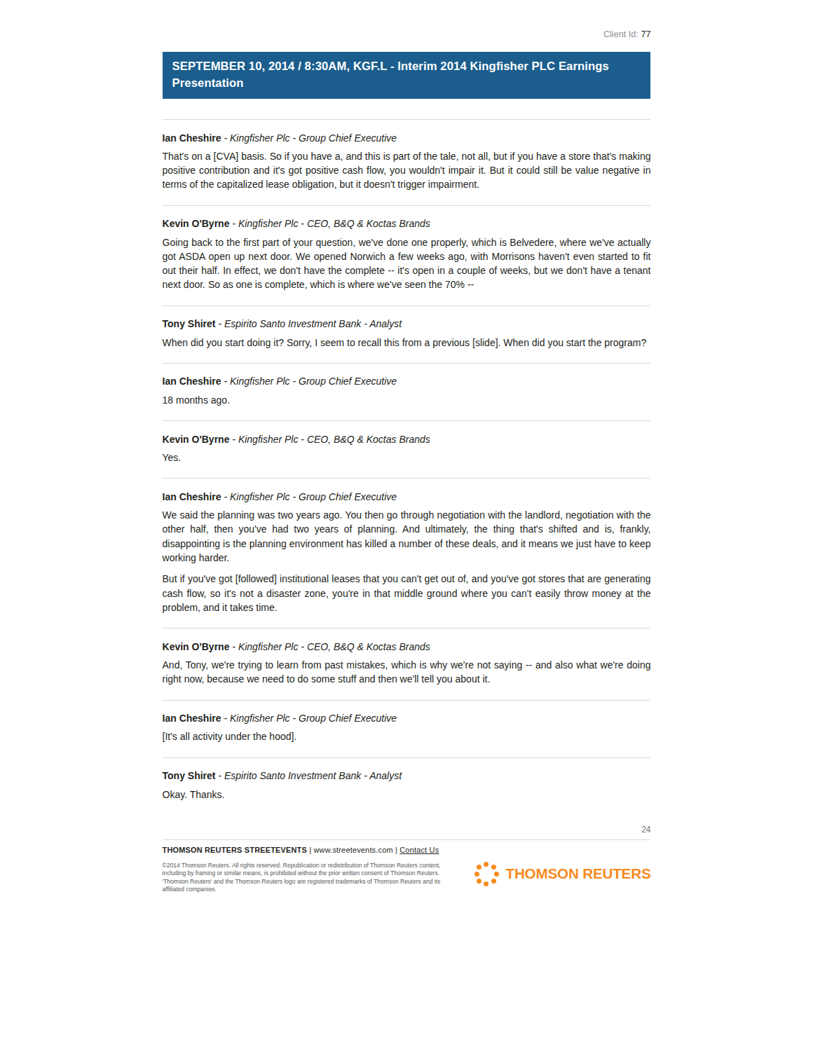Client Id: 77
SEPTEMBER 10, 2014 / 8:30AM, KGF.L - Interim 2014 Kingfisher PLC Earnings Presentation
Ian Cheshire - Kingfisher Plc - Group Chief Executive
That's on a [CVA] basis. So if you have a, and this is part of the tale, not all, but if you have a store that's making positive contribution and it's got positive cash flow, you wouldn't impair it. But it could still be value negative in terms of the capitalized lease obligation, but it doesn't trigger impairment.
Kevin O'Byrne - Kingfisher Plc - CEO, B&Q & Koctas Brands
Going back to the first part of your question, we've done one properly, which is Belvedere, where we've actually got ASDA open up next door. We opened Norwich a few weeks ago, with Morrisons haven't even started to fit out their half. In effect, we don't have the complete -- it's open in a couple of weeks, but we don't have a tenant next door. So as one is complete, which is where we've seen the 70% --
Tony Shiret - Espirito Santo Investment Bank - Analyst
When did you start doing it? Sorry, I seem to recall this from a previous [slide]. When did you start the program?
Ian Cheshire - Kingfisher Plc - Group Chief Executive
18 months ago.
Kevin O'Byrne - Kingfisher Plc - CEO, B&Q & Koctas Brands
Yes.
Ian Cheshire - Kingfisher Plc - Group Chief Executive
We said the planning was two years ago. You then go through negotiation with the landlord, negotiation with the other half, then you've had two years of planning. And ultimately, the thing that's shifted and is, frankly, disappointing is the planning environment has killed a number of these deals, and it means we just have to keep working harder.
But if you've got [followed] institutional leases that you can't get out of, and you've got stores that are generating cash flow, so it's not a disaster zone, you're in that middle ground where you can't easily throw money at the problem, and it takes time.
Kevin O'Byrne - Kingfisher Plc - CEO, B&Q & Koctas Brands
And, Tony, we're trying to learn from past mistakes, which is why we're not saying -- and also what we're doing right now, because we need to do some stuff and then we'll tell you about it.
Ian Cheshire - Kingfisher Plc - Group Chief Executive
[It's all activity under the hood].
Tony Shiret - Espirito Santo Investment Bank - Analyst
Okay. Thanks.
24
THOMSON REUTERS STREETEVENTS | www.streetevents.com | Contact Us
©2014 Thomson Reuters. All rights reserved. Republication or redistribution of Thomson Reuters content, including by framing or similar means, is prohibited without the prior written consent of Thomson Reuters. 'Thomson Reuters' and the Thomson Reuters logo are registered trademarks of Thomson Reuters and its affiliated companies.
THOMSON REUTERS